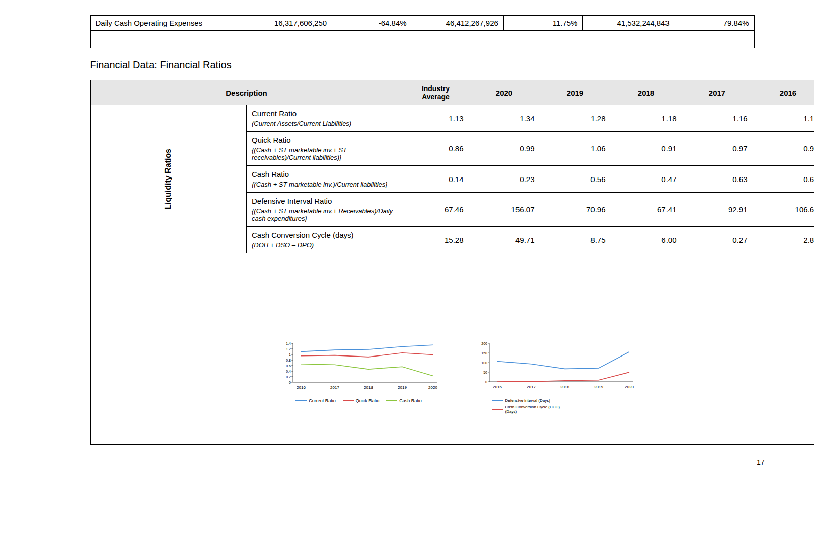| Daily Cash Operating Expenses | 16,317,606,250 | -64.84% | 46,412,267,926 | 11.75% | 41,532,244,843 | 79.84% |
Financial Data: Financial Ratios
| Description | Industry Average | 2020 | 2019 | 2018 | 2017 | 2016 |
| --- | --- | --- | --- | --- | --- | --- |
| Liquidity Ratios | Current Ratio (Current Assets/Current Liabilities) | 1.13 | 1.34 | 1.28 | 1.18 | 1.16 | 1.10 |
| Quick Ratio {(Cash + ST marketable inv.+ ST receivables)/Current liabilities)} | 0.86 | 0.99 | 1.06 | 0.91 | 0.97 | 0.95 |
| Cash Ratio {(Cash + ST marketable inv.)/Current liabilities} | 0.14 | 0.23 | 0.56 | 0.47 | 0.63 | 0.66 |
| Defensive Interval Ratio {(Cash + ST marketable inv.+ Receivables)/Daily cash expenditures} | 67.46 | 156.07 | 70.96 | 67.41 | 92.91 | 106.66 |
| Cash Conversion Cycle (days) (DOH + DSO – DPO) | 15.28 | 49.71 | 8.75 | 6.00 | 0.27 | 2.87 |
| 1.4 1.2 1 0.8 0.6 0.4 0.2 0 2016 2017 2018 2019 2020 Current Ratio Quick Ratio Cash Ratio 200 150 100 50 0 2016 2017 2018 2019 2020 Defensive interval (Days) Cash Conversion Cycle (CCC) (Days) |
17